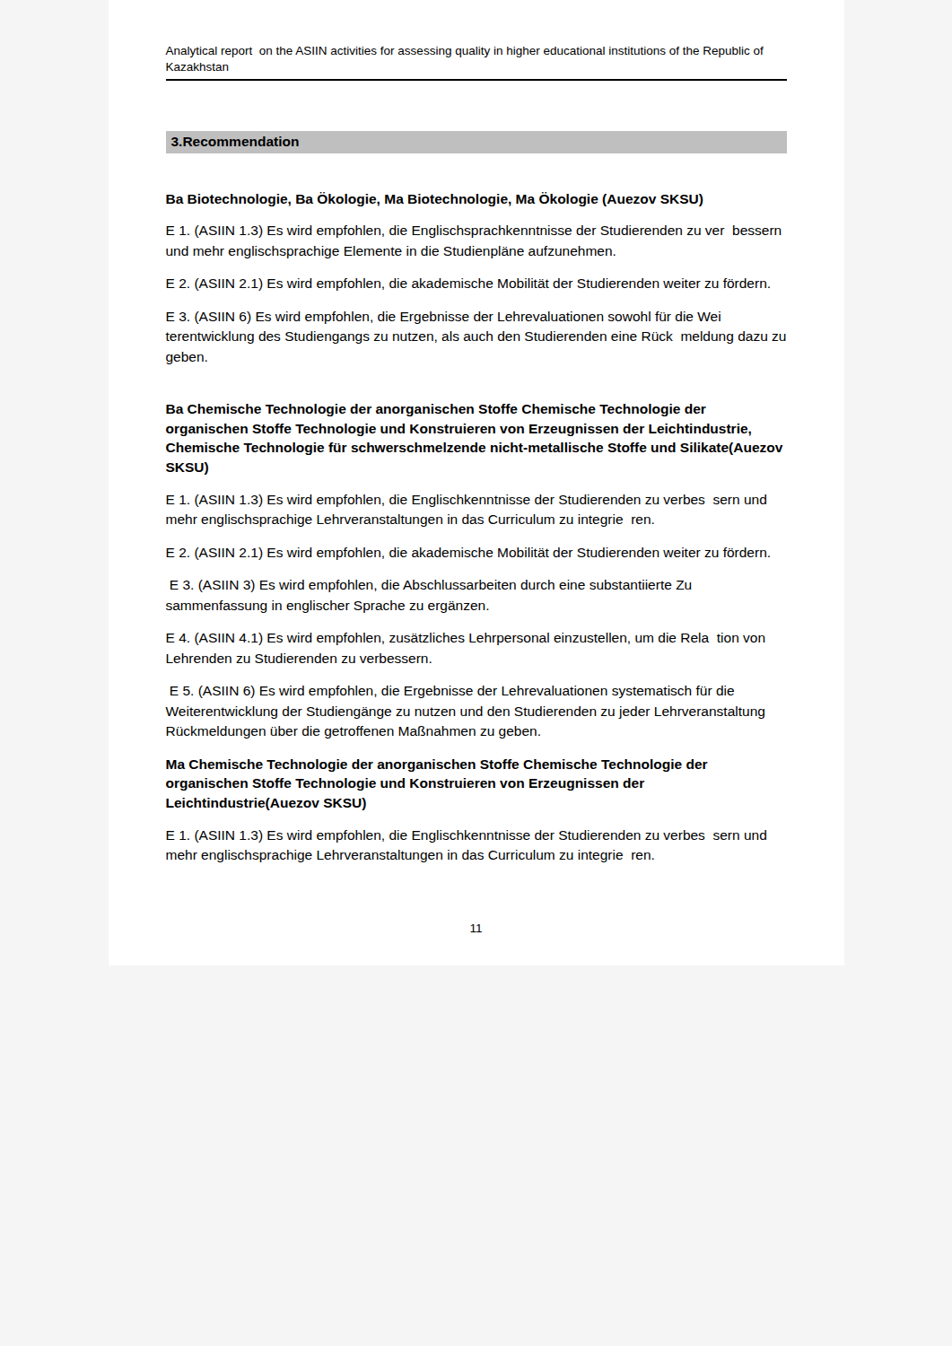Analytical report on the ASIIN activities for assessing quality in higher educational institutions of the Republic of Kazakhstan
3.Recommendation
Ba Biotechnologie, Ba Ökologie, Ma Biotechnologie, Ma Ökologie (Auezov SKSU)
E 1. (ASIIN 1.3) Es wird empfohlen, die Englischsprachkenntnisse der Studierenden zu ver bessern und mehr englischsprachige Elemente in die Studienpläne aufzunehmen.
E 2. (ASIIN 2.1) Es wird empfohlen, die akademische Mobilität der Studierenden weiter zu fördern.
E 3. (ASIIN 6) Es wird empfohlen, die Ergebnisse der Lehrevaluationen sowohl für die Wei terentwicklung des Studiengangs zu nutzen, als auch den Studierenden eine Rück meldung dazu zu geben.
Ba Chemische Technologie der anorganischen Stoffe Chemische Technologie der organischen Stoffe Technologie und Konstruieren von Erzeugnissen der Leichtindustrie, Chemische Technologie für schwerschmelzende nicht-metallische Stoffe und Silikate(Auezov SKSU)
E 1. (ASIIN 1.3) Es wird empfohlen, die Englischkenntnisse der Studierenden zu verbes sern und mehr englischsprachige Lehrveranstaltungen in das Curriculum zu integrie ren.
E 2. (ASIIN 2.1) Es wird empfohlen, die akademische Mobilität der Studierenden weiter zu fördern.
E 3. (ASIIN 3) Es wird empfohlen, die Abschlussarbeiten durch eine substantiierte Zu sammenfassung in englischer Sprache zu ergänzen.
E 4. (ASIIN 4.1) Es wird empfohlen, zusätzliches Lehrpersonal einzustellen, um die Rela tion von Lehrenden zu Studierenden zu verbessern.
E 5. (ASIIN 6) Es wird empfohlen, die Ergebnisse der Lehrevaluationen systematisch für die Weiterentwicklung der Studiengänge zu nutzen und den Studierenden zu jeder Lehrveranstaltung Rückmeldungen über die getroffenen Maßnahmen zu geben.
Ma Chemische Technologie der anorganischen Stoffe Chemische Technologie der organischen Stoffe Technologie und Konstruieren von Erzeugnissen der Leichtindustrie(Auezov SKSU)
E 1. (ASIIN 1.3) Es wird empfohlen, die Englischkenntnisse der Studierenden zu verbes sern und mehr englischsprachige Lehrveranstaltungen in das Curriculum zu integrie ren.
11